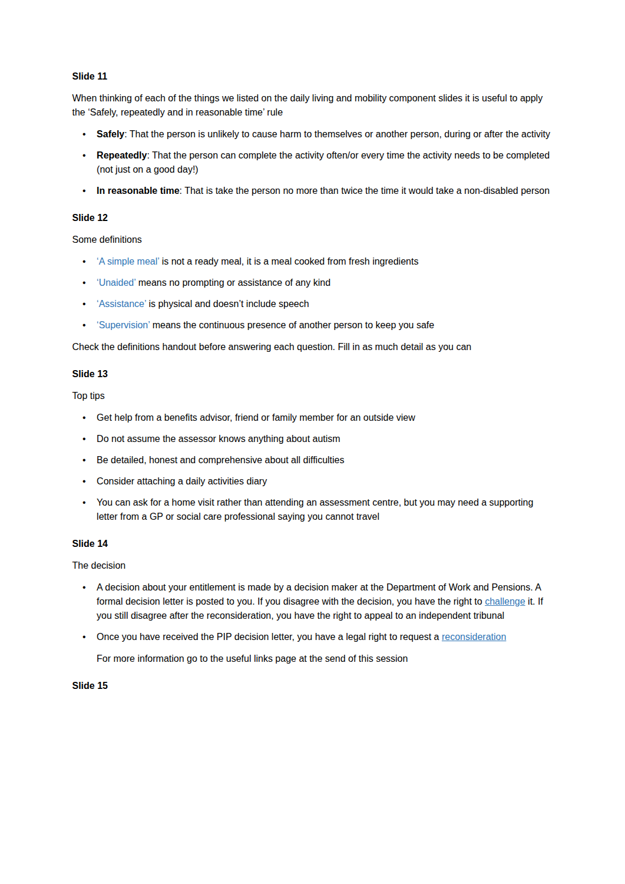Slide 11
When thinking of each of the things we listed on the daily living and mobility component slides it is useful to apply the ‘Safely, repeatedly and in reasonable time’ rule
Safely: That the person is unlikely to cause harm to themselves or another person, during or after the activity
Repeatedly: That the person can complete the activity often/or every time the activity needs to be completed (not just on a good day!)
In reasonable time: That is take the person no more than twice the time it would take a non-disabled person
Slide 12
Some definitions
‘A simple meal’ is not a ready meal, it is a meal cooked from fresh ingredients
‘Unaided’ means no prompting or assistance of any kind
‘Assistance’ is physical and doesn’t include speech
‘Supervision’ means the continuous presence of another person to keep you safe
Check the definitions handout before answering each question. Fill in as much detail as you can
Slide 13
Top tips
Get help from a benefits advisor, friend or family member for an outside view
Do not assume the assessor knows anything about autism
Be detailed, honest and comprehensive about all difficulties
Consider attaching a daily activities diary
You can ask for a home visit rather than attending an assessment centre, but you may need a supporting letter from a GP or social care professional saying you cannot travel
Slide 14
The decision
A decision about your entitlement is made by a decision maker at the Department of Work and Pensions. A formal decision letter is posted to you. If you disagree with the decision, you have the right to challenge it. If you still disagree after the reconsideration, you have the right to appeal to an independent tribunal
Once you have received the PIP decision letter, you have a legal right to request a reconsideration
For more information go to the useful links page at the send of this session
Slide 15